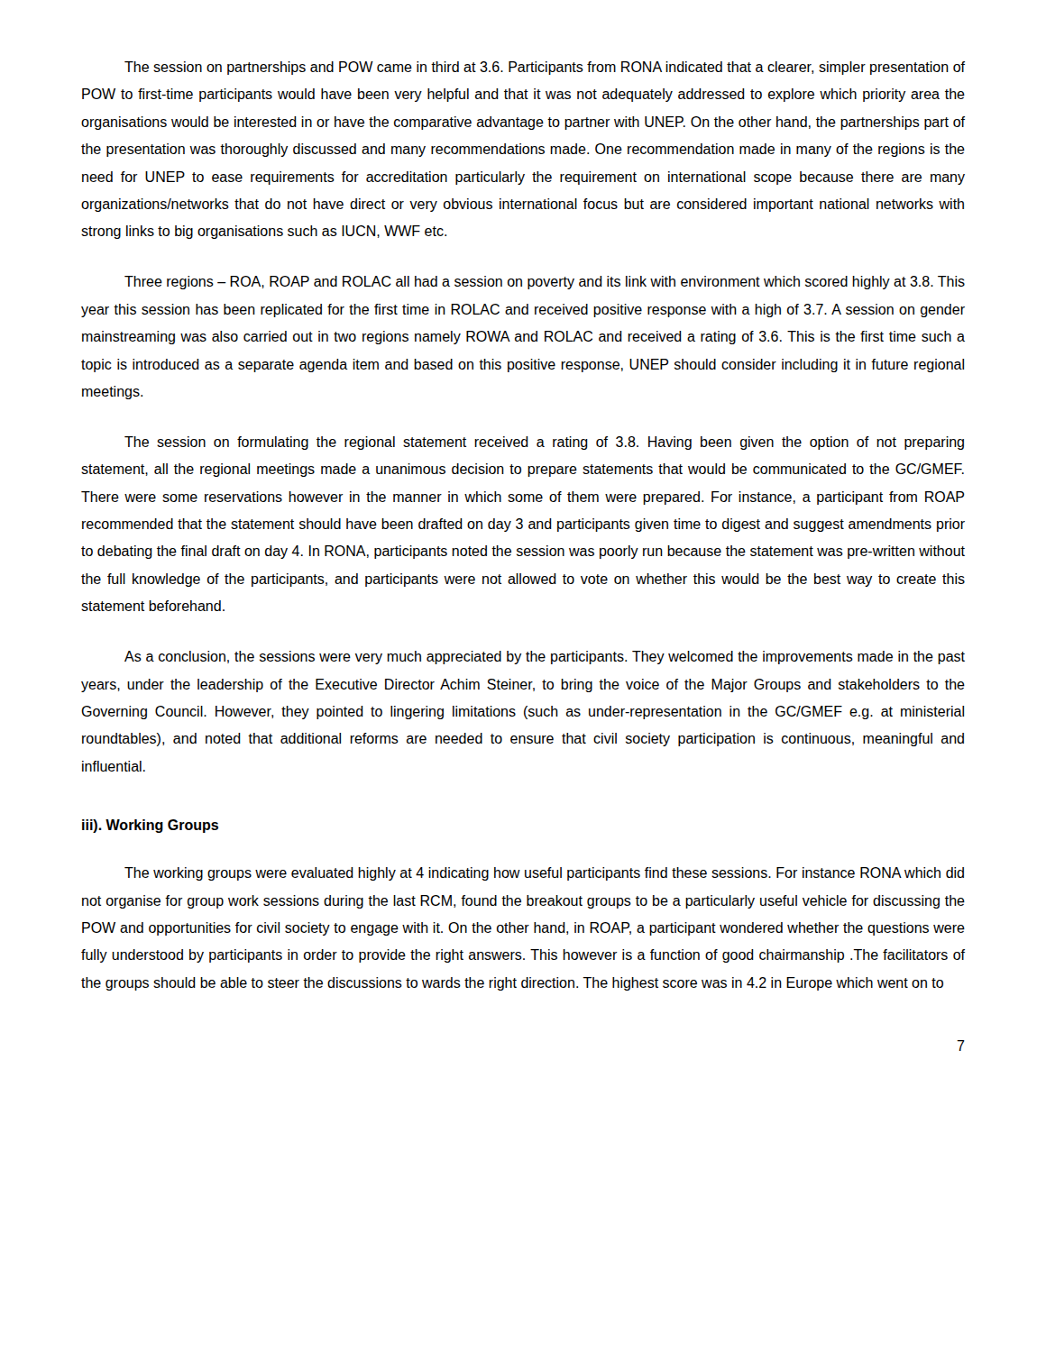The session on partnerships and POW came in third at 3.6. Participants from RONA indicated that a clearer, simpler presentation of POW to first-time participants would have been very helpful and that it was not adequately addressed to explore which priority area the organisations would be interested in or have the comparative advantage to partner with UNEP. On the other hand, the partnerships part of the presentation was thoroughly discussed and many recommendations made. One recommendation made in many of the regions is the need for UNEP to ease requirements for accreditation particularly the requirement on international scope because there are many organizations/networks that do not have direct or very obvious international focus but are considered important national networks with strong links to big organisations such as IUCN, WWF etc.
Three regions – ROA, ROAP and ROLAC all had a session on poverty and its link with environment which scored highly at 3.8. This year this session has been replicated for the first time in ROLAC and received positive response with a high of 3.7. A session on gender mainstreaming was also carried out in two regions namely ROWA and ROLAC and received a rating of 3.6. This is the first time such a topic is introduced as a separate agenda item and based on this positive response, UNEP should consider including it in future regional meetings.
The session on formulating the regional statement received a rating of 3.8. Having been given the option of not preparing statement, all the regional meetings made a unanimous decision to prepare statements that would be communicated to the GC/GMEF. There were some reservations however in the manner in which some of them were prepared. For instance, a participant from ROAP recommended that the statement should have been drafted on day 3 and participants given time to digest and suggest amendments prior to debating the final draft on day 4. In RONA, participants noted the session was poorly run because the statement was pre-written without the full knowledge of the participants, and participants were not allowed to vote on whether this would be the best way to create this statement beforehand.
As a conclusion, the sessions were very much appreciated by the participants. They welcomed the improvements made in the past years, under the leadership of the Executive Director Achim Steiner, to bring the voice of the Major Groups and stakeholders to the Governing Council. However, they pointed to lingering limitations (such as under-representation in the GC/GMEF e.g. at ministerial roundtables), and noted that additional reforms are needed to ensure that civil society participation is continuous, meaningful and influential.
iii). Working Groups
The working groups were evaluated highly at 4 indicating how useful participants find these sessions. For instance RONA which did not organise for group work sessions during the last RCM, found the breakout groups to be a particularly useful vehicle for discussing the POW and opportunities for civil society to engage with it. On the other hand, in ROAP, a participant wondered whether the questions were fully understood by participants in order to provide the right answers. This however is a function of good chairmanship .The facilitators of the groups should be able to steer the discussions to wards the right direction. The highest score was in 4.2 in Europe which went on to
7